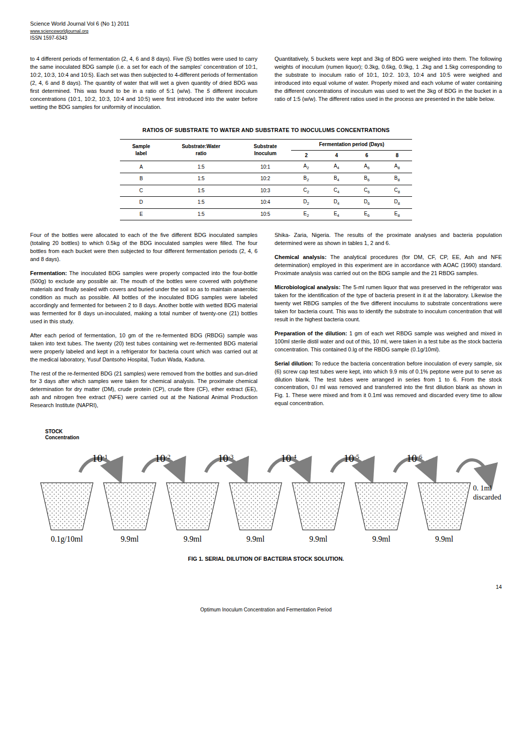Science World Journal Vol 6 (No 1) 2011
www.scienceworldjournal.org
ISSN 1597-6343
to 4 different periods of fermentation (2, 4, 6 and 8 days). Five (5) bottles were used to carry the same inoculated BDG sample (i.e. a set for each of the samples' concentration of 10:1, 10:2, 10:3, 10:4 and 10:5). Each set was then subjected to 4-different periods of fermentation (2, 4, 6 and 8 days). The quantity of water that will wet a given quantity of dried BDG was first determined. This was found to be in a ratio of 5:1 (w/w). The 5 different inoculum concentrations (10:1, 10:2, 10:3, 10:4 and 10:5) were first introduced into the water before wetting the BDG samples for uniformity of inoculation.
Quantitatively, 5 buckets were kept and 3kg of BDG were weighed into them. The following weights of inoculum (rumen liquor); 0.3kg, 0.6kg, 0.9kg, 1 .2kg and 1.5kg corresponding to the substrate to inoculum ratio of 10:1, 10:2. 10:3, 10:4 and 10:5 were weighed and introduced into equal volume of water. Properly mixed and each volume of water containing the different concentrations of inoculum was used to wet the 3kg of BDG in the bucket in a ratio of 1:5 (w/w). The different ratios used in the process are presented in the table below.
RATIOS OF SUBSTRATE TO WATER AND SUBSTRATE TO INOCULUMS CONCENTRATIONS
| Sample label | Substrate:Water ratio | Substrate Inoculum | Fermentation period (Days) |
| --- | --- | --- | --- |
| 2 | 4 | 6 | 8 |
| A | 1:5 | 10:1 | A 2 | A 4 | A 6 | A 8 |
| B | 1:5 | 10:2 | B 2 | B 4 | B 6 | B 8 |
| C | 1:5 | 10:3 | C 2 | C 4 | C 6 | C 8 |
| D | 1:5 | 10:4 | D 2 | D 4 | D 6 | D 8 |
| E | 1:5 | 10:5 | E 2 | E 4 | E 6 | E 8 |
Four of the bottles were allocated to each of the five different BDG inoculated samples (totaling 20 bottles) to which 0.5kg of the BDG inoculated samples were filled. The four bottles from each bucket were then subjected to four different fermentation periods (2, 4, 6 and 8 days).
Fermentation: The inoculated BDG samples were properly compacted into the four-bottle (500g) to exclude any possible air. The mouth of the bottles were covered with polythene materials and finally sealed with covers and buried under the soil so as to maintain anaerobic condition as much as possible. All bottles of the inoculated BDG samples were labeled accordingly and fermented for between 2 to 8 days. Another bottle with wetted BDG material was fermented for 8 days un-inoculated, making a total number of twenty-one (21) bottles used in this study.
After each period of fermentation, 10 gm of the re-fermented BDG (RBDG) sample was taken into text tubes. The twenty (20) test tubes containing wet re-fermented BDG material were properly labeled and kept in a refrigerator for bacteria count which was carried out at the medical laboratory, Yusuf Dantsoho Hospital, Tudun Wada, Kaduna.
The rest of the re-fermented BDG (21 samples) were removed from the bottles and sun-dried for 3 days after which samples were taken for chemical analysis. The proximate chemical determination for dry matter (DM), crude protein (CP), crude fibre (CF), ether extract (EE), ash and nitrogen free extract (NFE) were carried out at the National Animal Production Research Institute (NAPRI),
Shika- Zaria, Nigeria. The results of the proximate analyses and bacteria population determined were as shown in tables 1, 2 and 6.
Chemical analysis: The analytical procedures (for DM, CF, CP, EE, Ash and NFE determination) employed in this experiment are in accordance with AOAC (1990) standard. Proximate analysis was carried out on the BDG sample and the 21 RBDG samples.
Microbiological analysis: The 5-ml rumen liquor that was preserved in the refrigerator was taken for the identification of the type of bacteria present in it at the laboratory. Likewise the twenty wet RBDG samples of the five different inoculums to substrate concentrations were taken for bacteria count. This was to identify the substrate to inoculum concentration that will result in the highest bacteria count.
Preparation of the dilution: 1 gm of each wet RBDG sample was weighed and mixed in 100ml sterile distil water and out of this, 10 ml, were taken in a test tube as the stock bacteria concentration. This contained 0.lg of the RBDG sample (0.1g/10ml).
Serial dilution: To reduce the bacteria concentration before inoculation of every sample, six (6) screw cap test tubes were kept, into which 9.9 mls of 0.1% peptone were put to serve as dilution blank. The test tubes were arranged in series from 1 to 6. From the stock concentration, 0.l ml was removed and transferred into the first dilution blank as shown in Fig. 1. These were mixed and from it 0.1ml was removed and discarded every time to allow equal concentration.
STOCK
Concentration
10-1 10-2 10-3 10-4 10-5 10-6 0. 1ml discarded 0.1g/10ml 9.9ml 9.9ml 9.9ml 9.9ml 9.9ml 9.9ml
FIG 1. SERIAL DILUTION OF BACTERIA STOCK SOLUTION.
14
Optimum Inoculum Concentration and Fermentation Period